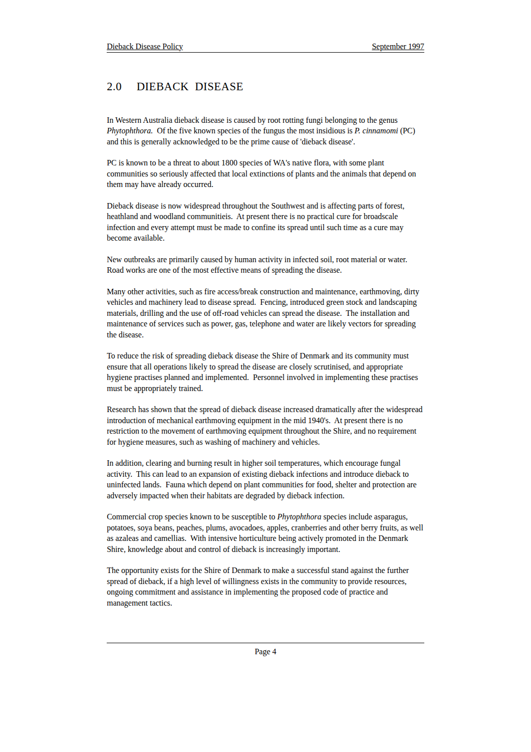Dieback Disease Policy
September 1997
2.0 DIEBACK DISEASE
In Western Australia dieback disease is caused by root rotting fungi belonging to the genus Phytophthora. Of the five known species of the fungus the most insidious is P. cinnamomi (PC) and this is generally acknowledged to be the prime cause of 'dieback disease'.
PC is known to be a threat to about 1800 species of WA's native flora, with some plant communities so seriously affected that local extinctions of plants and the animals that depend on them may have already occurred.
Dieback disease is now widespread throughout the Southwest and is affecting parts of forest, heathland and woodland communitieis. At present there is no practical cure for broadscale infection and every attempt must be made to confine its spread until such time as a cure may become available.
New outbreaks are primarily caused by human activity in infected soil, root material or water. Road works are one of the most effective means of spreading the disease.
Many other activities, such as fire access/break construction and maintenance, earthmoving, dirty vehicles and machinery lead to disease spread. Fencing, introduced green stock and landscaping materials, drilling and the use of off-road vehicles can spread the disease. The installation and maintenance of services such as power, gas, telephone and water are likely vectors for spreading the disease.
To reduce the risk of spreading dieback disease the Shire of Denmark and its community must ensure that all operations likely to spread the disease are closely scrutinised, and appropriate hygiene practises planned and implemented. Personnel involved in implementing these practises must be appropriately trained.
Research has shown that the spread of dieback disease increased dramatically after the widespread introduction of mechanical earthmoving equipment in the mid 1940's. At present there is no restriction to the movement of earthmoving equipment throughout the Shire, and no requirement for hygiene measures, such as washing of machinery and vehicles.
In addition, clearing and burning result in higher soil temperatures, which encourage fungal activity. This can lead to an expansion of existing dieback infections and introduce dieback to uninfected lands. Fauna which depend on plant communities for food, shelter and protection are adversely impacted when their habitats are degraded by dieback infection.
Commercial crop species known to be susceptible to Phytophthora species include asparagus, potatoes, soya beans, peaches, plums, avocadoes, apples, cranberries and other berry fruits, as well as azaleas and camellias. With intensive horticulture being actively promoted in the Denmark Shire, knowledge about and control of dieback is increasingly important.
The opportunity exists for the Shire of Denmark to make a successful stand against the further spread of dieback, if a high level of willingness exists in the community to provide resources, ongoing commitment and assistance in implementing the proposed code of practice and management tactics.
Page 4